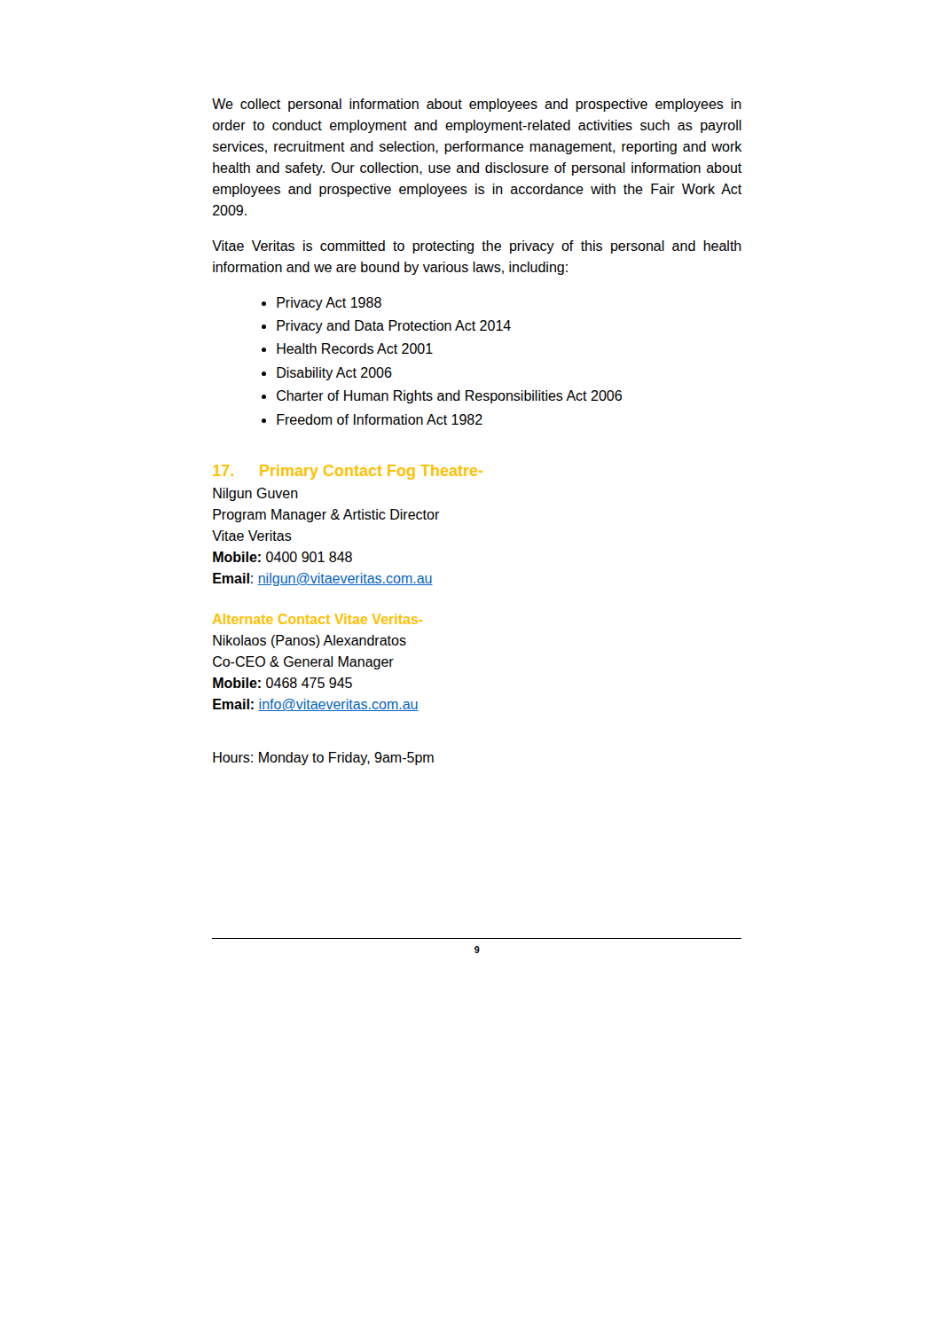We collect personal information about employees and prospective employees in order to conduct employment and employment-related activities such as payroll services, recruitment and selection, performance management, reporting and work health and safety. Our collection, use and disclosure of personal information about employees and prospective employees is in accordance with the Fair Work Act 2009.
Vitae Veritas is committed to protecting the privacy of this personal and health information and we are bound by various laws, including:
Privacy Act 1988
Privacy and Data Protection Act 2014
Health Records Act 2001
Disability Act 2006
Charter of Human Rights and Responsibilities Act 2006
Freedom of Information Act 1982
17. Primary Contact Fog Theatre-
Nilgun Guven
Program Manager & Artistic Director
Vitae Veritas
Mobile: 0400 901 848
Email: nilgun@vitaeveritas.com.au
Alternate Contact Vitae Veritas-
Nikolaos (Panos) Alexandratos
Co-CEO & General Manager
Mobile: 0468 475 945
Email: info@vitaeveritas.com.au
Hours: Monday to Friday, 9am-5pm
9